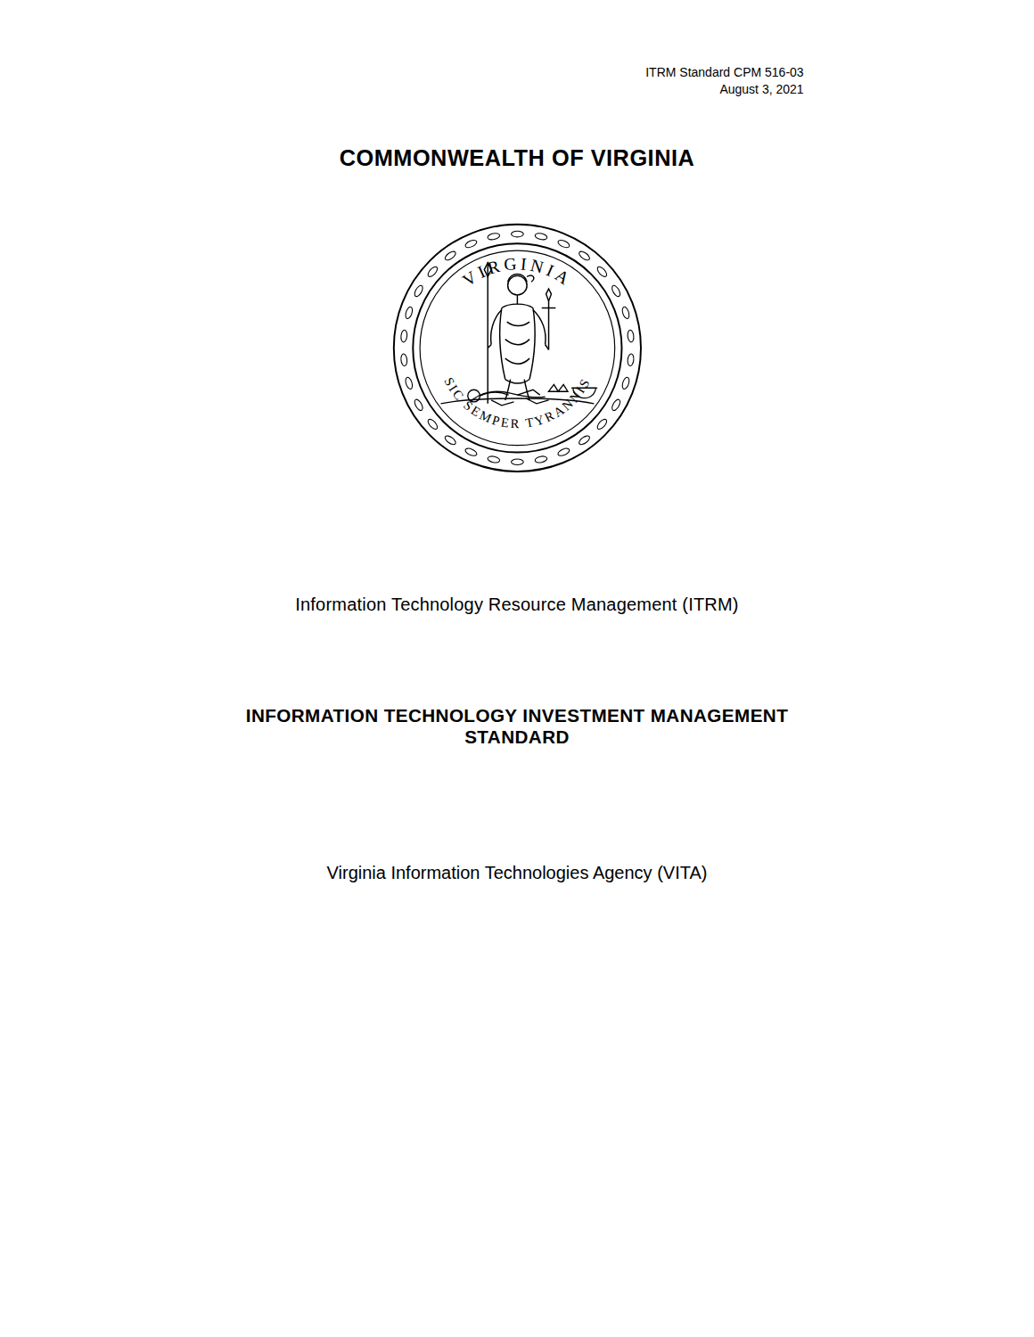ITRM Standard CPM 516-03
August 3, 2021
COMMONWEALTH OF VIRGINIA
VIRGINIA SIC SEMPER TYRANNIS
Information Technology Resource Management (ITRM)
Information Technology Investment Management Standard
Virginia Information Technologies Agency (VITA)